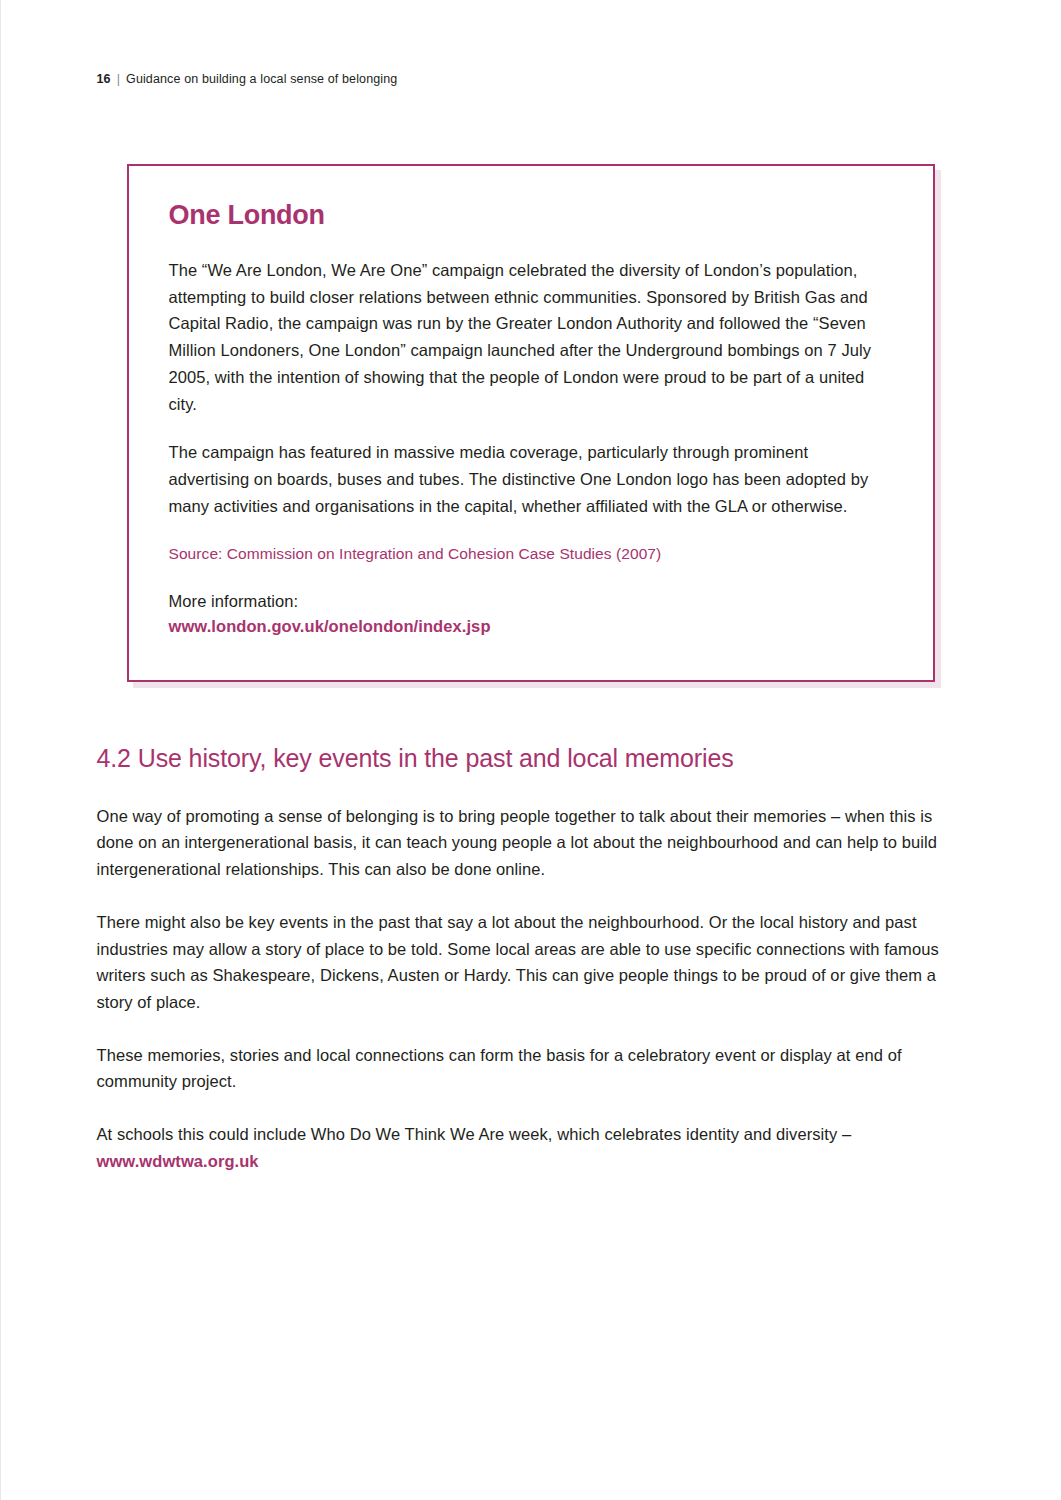16|Guidance on building a local sense of belonging
One London
The “We Are London, We Are One” campaign celebrated the diversity of London’s population, attempting to build closer relations between ethnic communities. Sponsored by British Gas and Capital Radio, the campaign was run by the Greater London Authority and followed the “Seven Million Londoners, One London” campaign launched after the Underground bombings on 7 July 2005, with the intention of showing that the people of London were proud to be part of a united city.
The campaign has featured in massive media coverage, particularly through prominent advertising on boards, buses and tubes. The distinctive One London logo has been adopted by many activities and organisations in the capital, whether affiliated with the GLA or otherwise.
Source: Commission on Integration and Cohesion Case Studies (2007)
More information:
www.london.gov.uk/onelondon/index.jsp
4.2 Use history, key events in the past and local memories
One way of promoting a sense of belonging is to bring people together to talk about their memories – when this is done on an intergenerational basis, it can teach young people a lot about the neighbourhood and can help to build intergenerational relationships. This can also be done online.
There might also be key events in the past that say a lot about the neighbourhood. Or the local history and past industries may allow a story of place to be told. Some local areas are able to use specific connections with famous writers such as Shakespeare, Dickens, Austen or Hardy. This can give people things to be proud of or give them a story of place.
These memories, stories and local connections can form the basis for a celebratory event or display at end of community project.
At schools this could include Who Do We Think We Are week, which celebrates identity and diversity – www.wdwtwa.org.uk